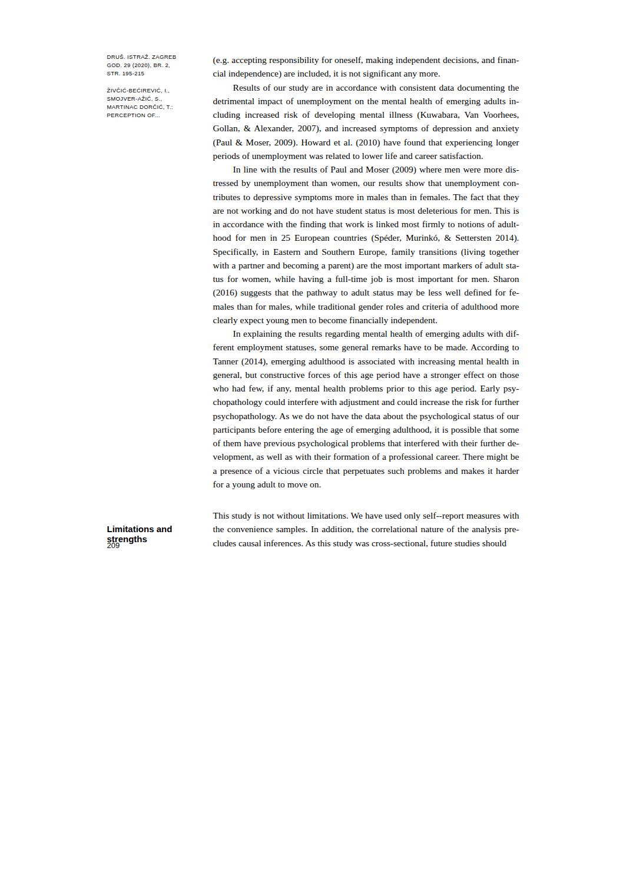DRUŠ. ISTRAŽ. ZAGREB
GOD. 29 (2020), BR. 2,
STR. 195-215
ŽIVČIĆ-BEĆIREVIĆ, I.,
SMOJVER-AŽIĆ, S.,
MARTINAC DORČIĆ, T.:
PERCEPTION OF...
(e.g. accepting responsibility for oneself, making independent decisions, and financial independence) are included, it is not significant any more.
Results of our study are in accordance with consistent data documenting the detrimental impact of unemployment on the mental health of emerging adults including increased risk of developing mental illness (Kuwabara, Van Voorhees, Gollan, & Alexander, 2007), and increased symptoms of depression and anxiety (Paul & Moser, 2009). Howard et al. (2010) have found that experiencing longer periods of unemployment was related to lower life and career satisfaction.
In line with the results of Paul and Moser (2009) where men were more distressed by unemployment than women, our results show that unemployment contributes to depressive symptoms more in males than in females. The fact that they are not working and do not have student status is most deleterious for men. This is in accordance with the finding that work is linked most firmly to notions of adulthood for men in 25 European countries (Spéder, Murinkó, & Settersten 2014). Specifically, in Eastern and Southern Europe, family transitions (living together with a partner and becoming a parent) are the most important markers of adult status for women, while having a full-time job is most important for men. Sharon (2016) suggests that the pathway to adult status may be less well defined for females than for males, while traditional gender roles and criteria of adulthood more clearly expect young men to become financially independent.
In explaining the results regarding mental health of emerging adults with different employment statuses, some general remarks have to be made. According to Tanner (2014), emerging adulthood is associated with increasing mental health in general, but constructive forces of this age period have a stronger effect on those who had few, if any, mental health problems prior to this age period. Early psychopathology could interfere with adjustment and could increase the risk for further psychopathology. As we do not have the data about the psychological status of our participants before entering the age of emerging adulthood, it is possible that some of them have previous psychological problems that interfered with their further development, as well as with their formation of a professional career. There might be a presence of a vicious circle that perpetuates such problems and makes it harder for a young adult to move on.
Limitations and strengths
This study is not without limitations. We have used only self--report measures with the convenience samples. In addition, the correlational nature of the analysis precludes causal inferences. As this study was cross-sectional, future studies should
209